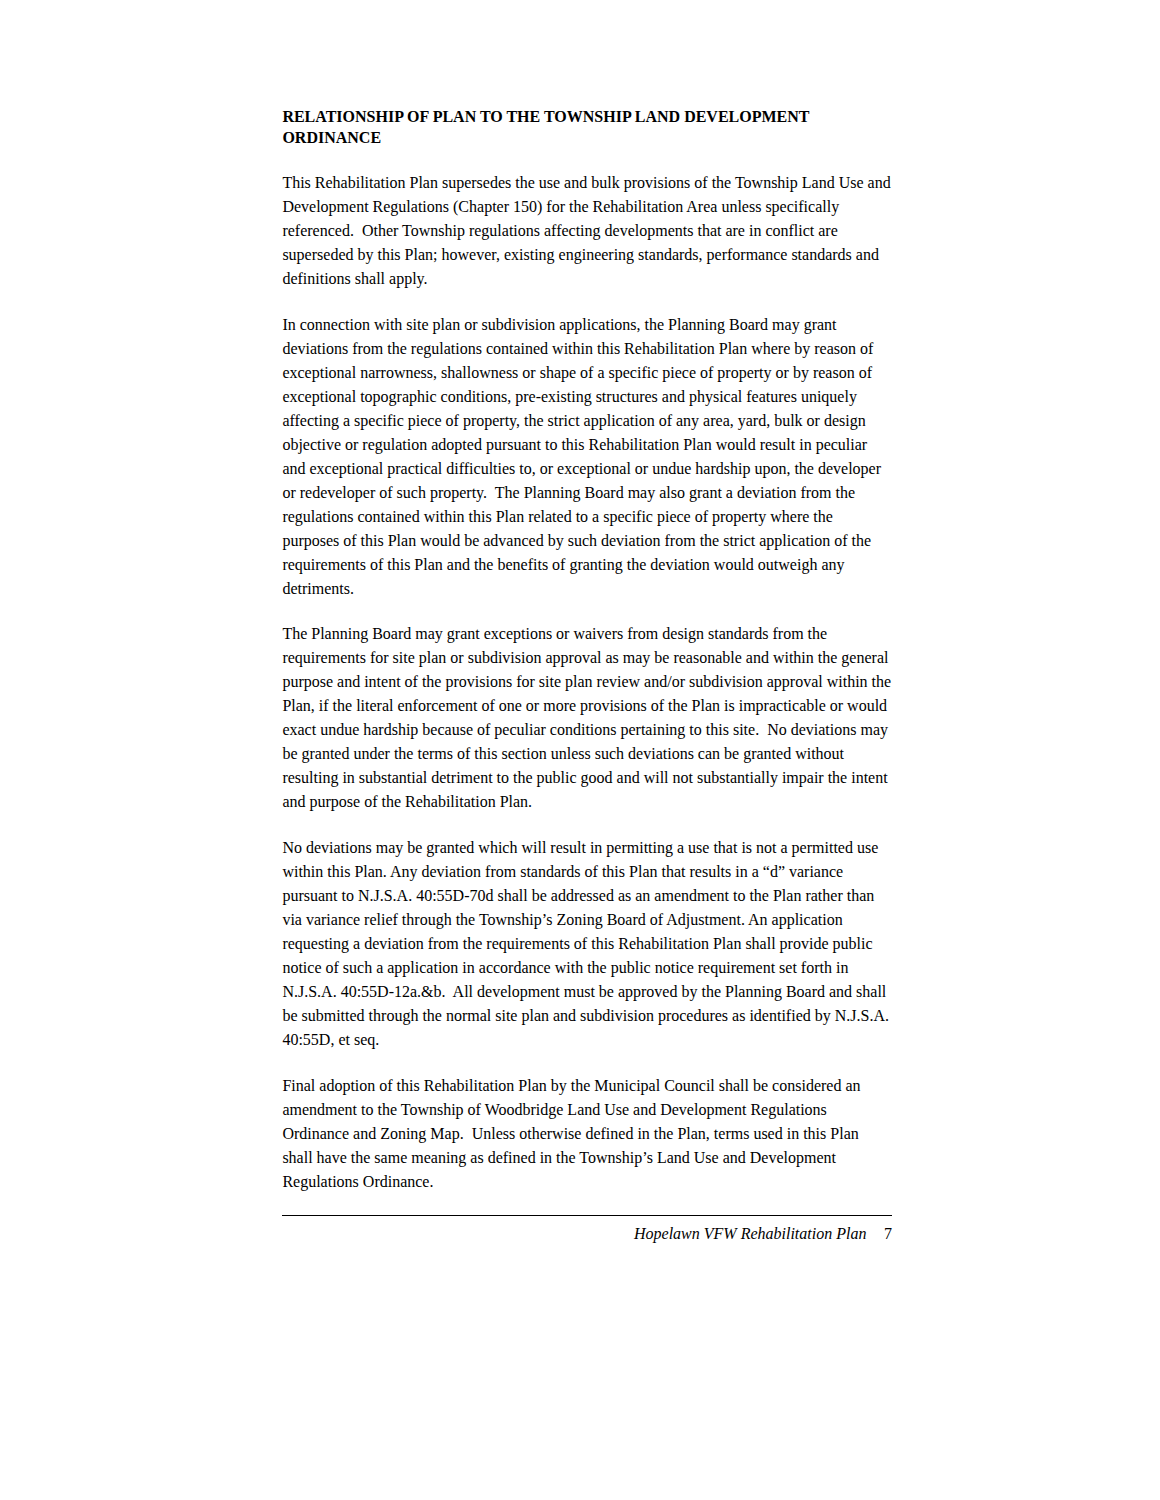RELATIONSHIP OF PLAN TO THE TOWNSHIP LAND DEVELOPMENT
ORDINANCE
This Rehabilitation Plan supersedes the use and bulk provisions of the Township Land Use and Development Regulations (Chapter 150) for the Rehabilitation Area unless specifically referenced. Other Township regulations affecting developments that are in conflict are superseded by this Plan; however, existing engineering standards, performance standards and definitions shall apply.
In connection with site plan or subdivision applications, the Planning Board may grant deviations from the regulations contained within this Rehabilitation Plan where by reason of exceptional narrowness, shallowness or shape of a specific piece of property or by reason of exceptional topographic conditions, pre-existing structures and physical features uniquely affecting a specific piece of property, the strict application of any area, yard, bulk or design objective or regulation adopted pursuant to this Rehabilitation Plan would result in peculiar and exceptional practical difficulties to, or exceptional or undue hardship upon, the developer or redeveloper of such property. The Planning Board may also grant a deviation from the regulations contained within this Plan related to a specific piece of property where the purposes of this Plan would be advanced by such deviation from the strict application of the requirements of this Plan and the benefits of granting the deviation would outweigh any detriments.
The Planning Board may grant exceptions or waivers from design standards from the requirements for site plan or subdivision approval as may be reasonable and within the general purpose and intent of the provisions for site plan review and/or subdivision approval within the Plan, if the literal enforcement of one or more provisions of the Plan is impracticable or would exact undue hardship because of peculiar conditions pertaining to this site. No deviations may be granted under the terms of this section unless such deviations can be granted without resulting in substantial detriment to the public good and will not substantially impair the intent and purpose of the Rehabilitation Plan.
No deviations may be granted which will result in permitting a use that is not a permitted use within this Plan. Any deviation from standards of this Plan that results in a “d” variance pursuant to N.J.S.A. 40:55D-70d shall be addressed as an amendment to the Plan rather than via variance relief through the Township’s Zoning Board of Adjustment. An application requesting a deviation from the requirements of this Rehabilitation Plan shall provide public notice of such a application in accordance with the public notice requirement set forth in N.J.S.A. 40:55D-12a.&b. All development must be approved by the Planning Board and shall be submitted through the normal site plan and subdivision procedures as identified by N.J.S.A. 40:55D, et seq.
Final adoption of this Rehabilitation Plan by the Municipal Council shall be considered an amendment to the Township of Woodbridge Land Use and Development Regulations Ordinance and Zoning Map. Unless otherwise defined in the Plan, terms used in this Plan shall have the same meaning as defined in the Township’s Land Use and Development Regulations Ordinance.
Hopelawn VFW Rehabilitation Plan7